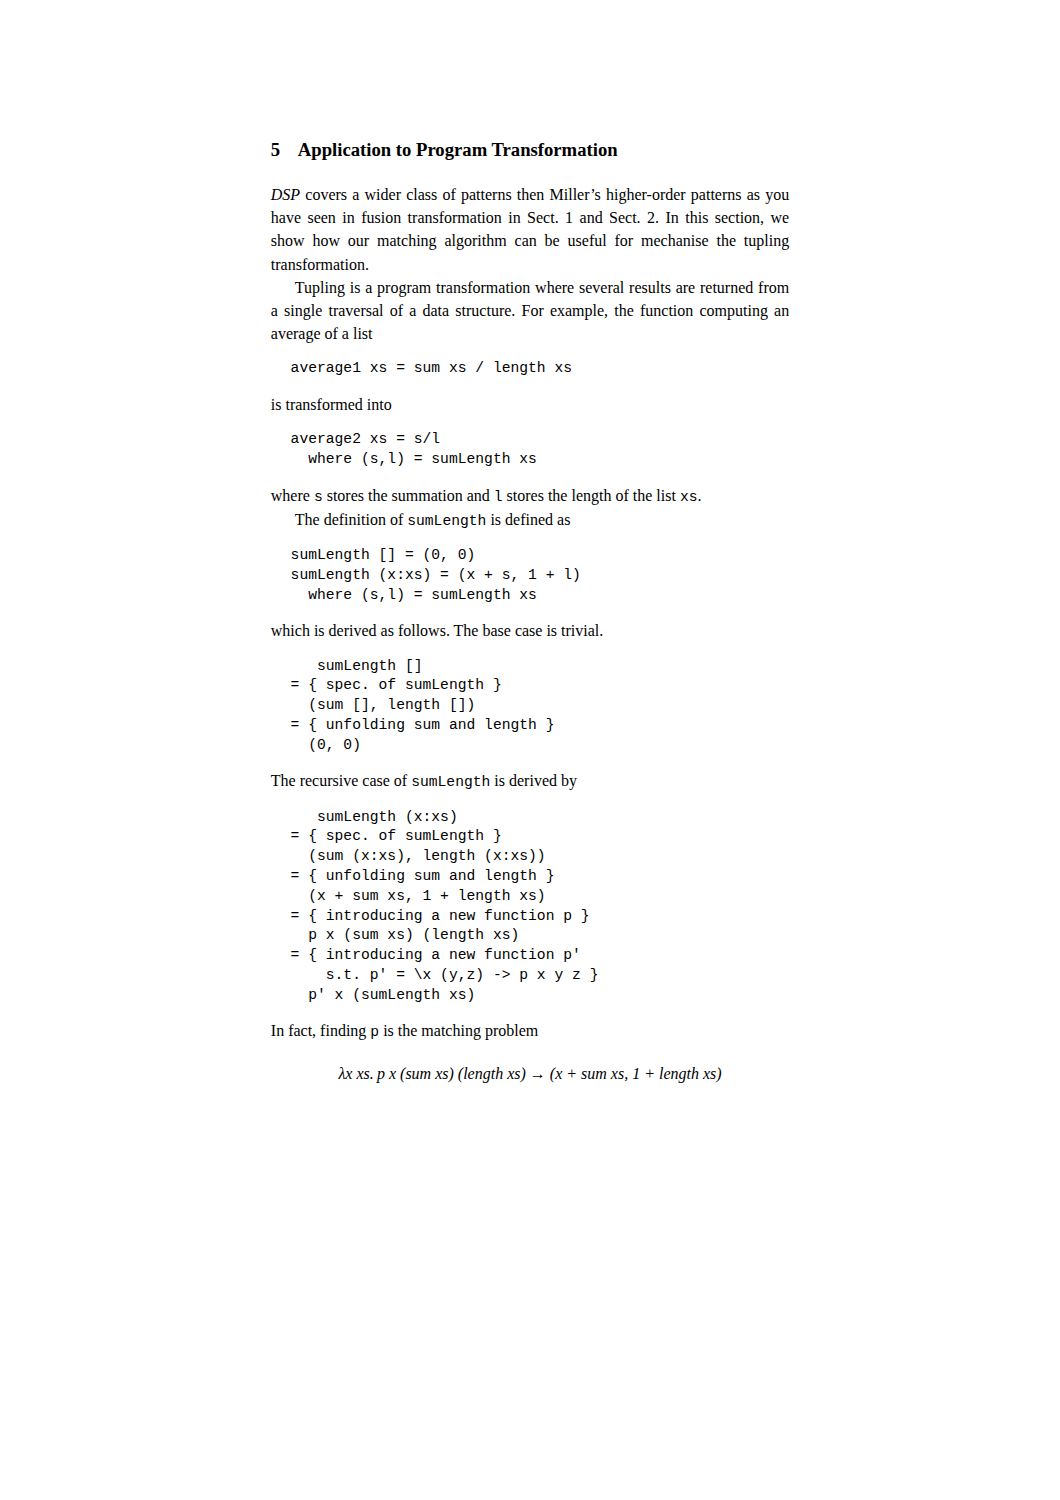5 Application to Program Transformation
DSP covers a wider class of patterns then Miller’s higher-order patterns as you have seen in fusion transformation in Sect. 1 and Sect. 2. In this section, we show how our matching algorithm can be useful for mechanise the tupling transformation.
Tupling is a program transformation where several results are returned from a single traversal of a data structure. For example, the function computing an average of a list
average1 xs = sum xs / length xs
is transformed into
average2 xs = s/l where (s,l) = sumLength xs
where s stores the summation and l stores the length of the list xs.
The definition of sumLength is defined as
sumLength [] = (0, 0) sumLength (x:xs) = (x + s, 1 + l) where (s,l) = sumLength xs
which is derived as follows. The base case is trivial.
sumLength [] = { spec. of sumLength } (sum [], length []) = { unfolding sum and length } (0, 0)
The recursive case of sumLength is derived by
sumLength (x:xs) = { spec. of sumLength } (sum (x:xs), length (x:xs)) = { unfolding sum and length } (x + sum xs, 1 + length xs) = { introducing a new function p } p x (sum xs) (length xs) = { introducing a new function p' s.t. p' = \x (y,z) -> p x y z } p' x (sumLength xs)
In fact, finding p is the matching problem
λx xs. p x (sum xs) (length xs) → (x + sum xs, 1 + length xs)